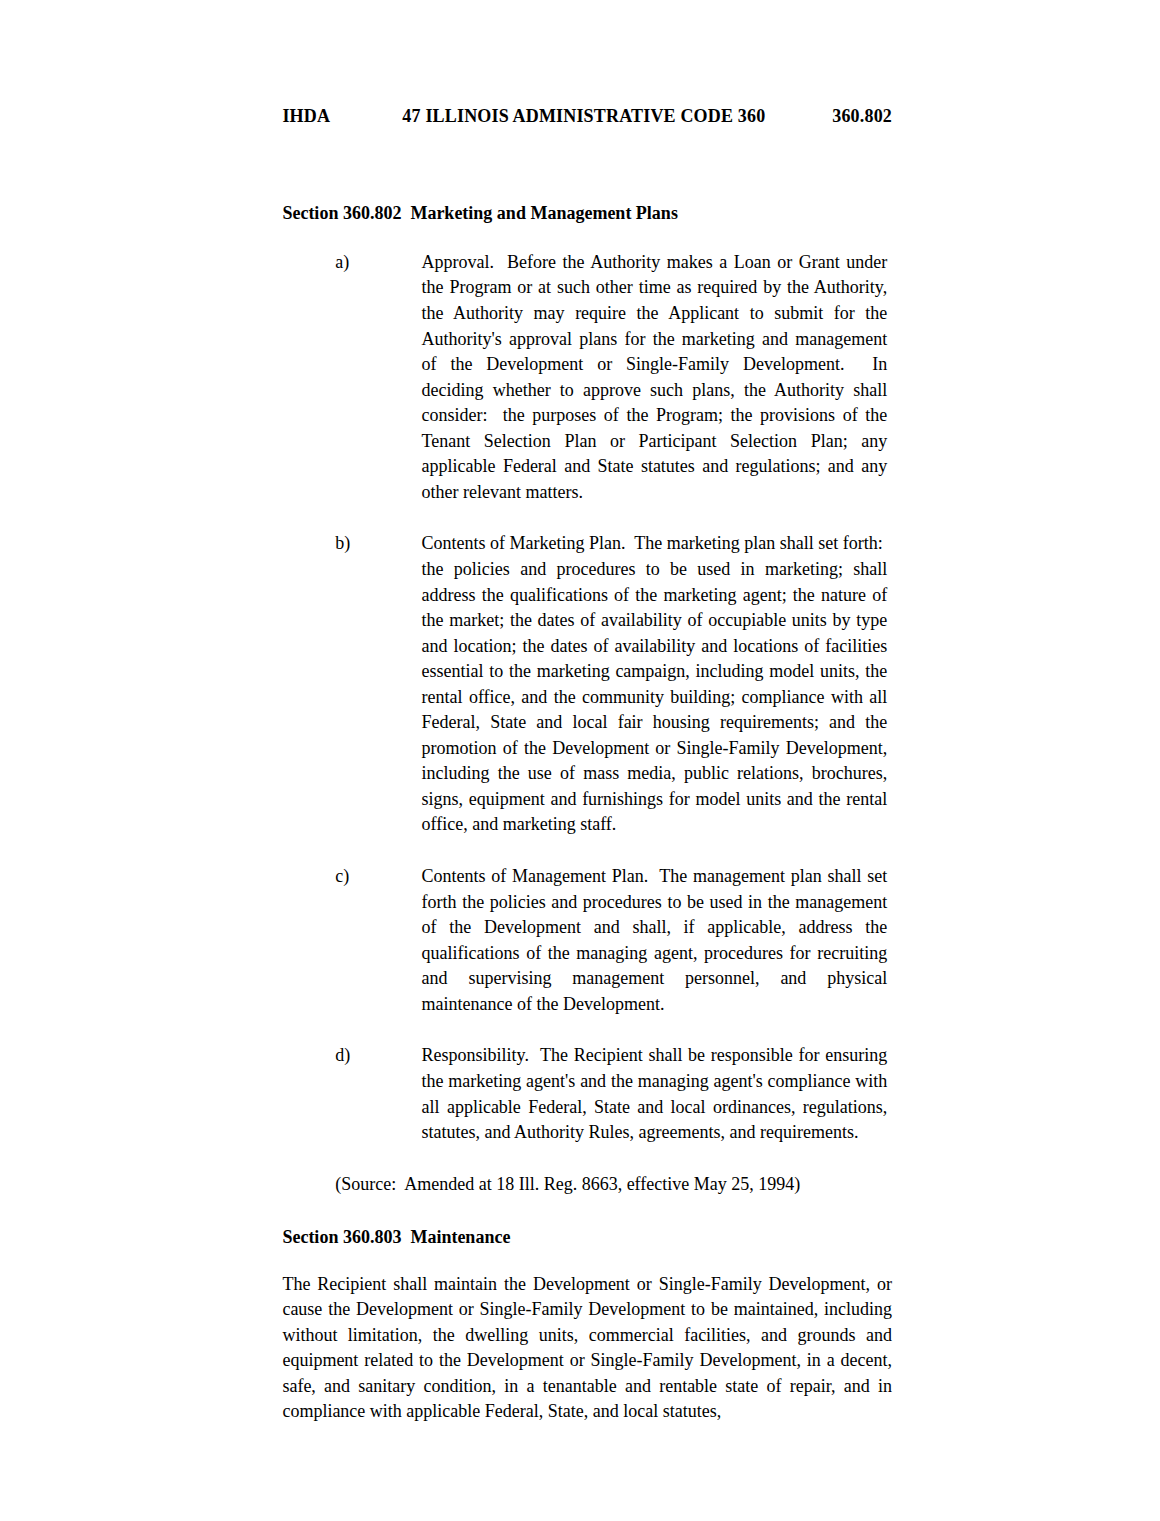IHDA 47 ILLINOIS ADMINISTRATIVE CODE 360 360.802
Section 360.802 Marketing and Management Plans
a) Approval. Before the Authority makes a Loan or Grant under the Program or at such other time as required by the Authority, the Authority may require the Applicant to submit for the Authority's approval plans for the marketing and management of the Development or Single-Family Development. In deciding whether to approve such plans, the Authority shall consider: the purposes of the Program; the provisions of the Tenant Selection Plan or Participant Selection Plan; any applicable Federal and State statutes and regulations; and any other relevant matters.
b) Contents of Marketing Plan. The marketing plan shall set forth: the policies and procedures to be used in marketing; shall address the qualifications of the marketing agent; the nature of the market; the dates of availability of occupiable units by type and location; the dates of availability and locations of facilities essential to the marketing campaign, including model units, the rental office, and the community building; compliance with all Federal, State and local fair housing requirements; and the promotion of the Development or Single-Family Development, including the use of mass media, public relations, brochures, signs, equipment and furnishings for model units and the rental office, and marketing staff.
c) Contents of Management Plan. The management plan shall set forth the policies and procedures to be used in the management of the Development and shall, if applicable, address the qualifications of the managing agent, procedures for recruiting and supervising management personnel, and physical maintenance of the Development.
d) Responsibility. The Recipient shall be responsible for ensuring the marketing agent's and the managing agent's compliance with all applicable Federal, State and local ordinances, regulations, statutes, and Authority Rules, agreements, and requirements.
(Source: Amended at 18 Ill. Reg. 8663, effective May 25, 1994)
Section 360.803 Maintenance
The Recipient shall maintain the Development or Single-Family Development, or cause the Development or Single-Family Development to be maintained, including without limitation, the dwelling units, commercial facilities, and grounds and equipment related to the Development or Single-Family Development, in a decent, safe, and sanitary condition, in a tenantable and rentable state of repair, and in compliance with applicable Federal, State, and local statutes,